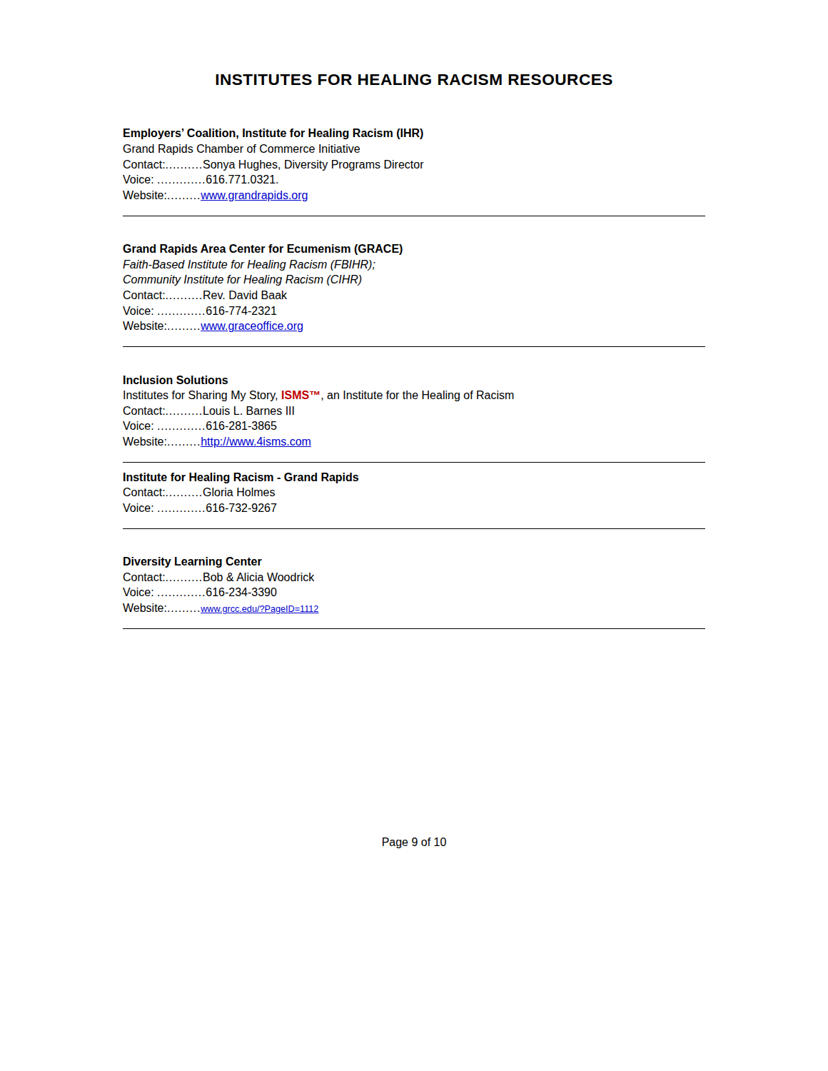INSTITUTES FOR HEALING RACISM RESOURCES
Employers’ Coalition, Institute for Healing Racism (IHR)
Grand Rapids Chamber of Commerce Initiative
Contact:.......... Sonya Hughes, Diversity Programs Director
Voice: ............. 616.771.0321.
Website:......... www.grandrapids.org
Grand Rapids Area Center for Ecumenism (GRACE)
Faith-Based Institute for Healing Racism (FBIHR);
Community Institute for Healing Racism (CIHR)
Contact:.......... Rev. David Baak
Voice: ............. 616-774-2321
Website:......... www.graceoffice.org
Inclusion Solutions
Institutes for Sharing My Story, ISMS™, an Institute for the Healing of Racism
Contact:.......... Louis L. Barnes III
Voice: ............. 616-281-3865
Website:......... http://www.4isms.com
Institute for Healing Racism - Grand Rapids
Contact:.......... Gloria Holmes
Voice: ............. 616-732-9267
Diversity Learning Center
Contact:.......... Bob & Alicia Woodrick
Voice: ............. 616-234-3390
Website:......... www.grcc.edu/?PageID=1112
Page 9 of 10